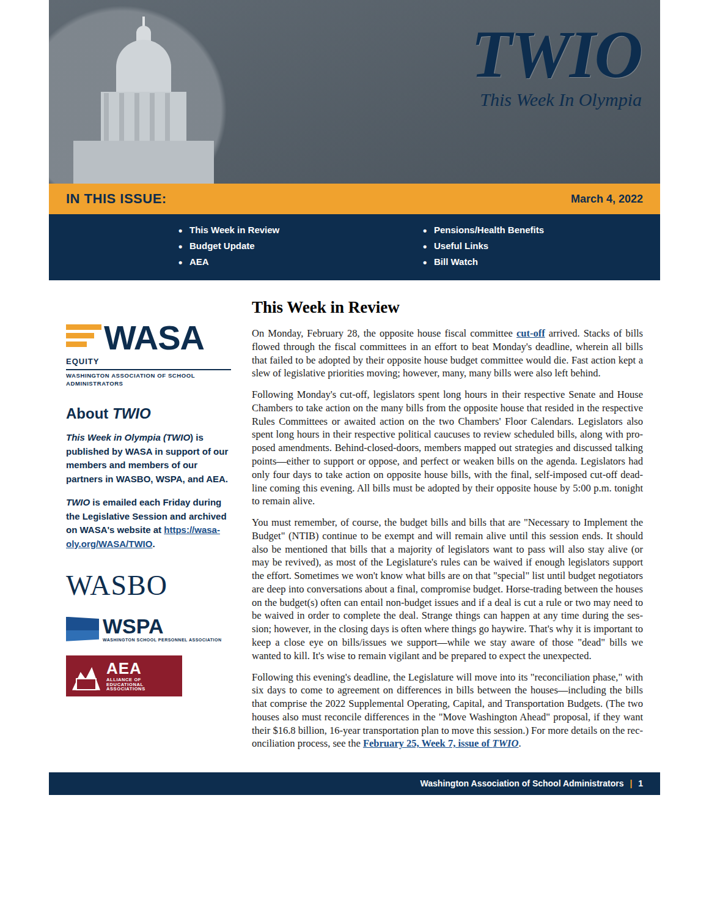TWIO
This Week In Olympia
IN THIS ISSUE:
March 4, 2022
This Week in Review
Pensions/Health Benefits
Budget Update
Useful Links
AEA
Bill Watch
WASA
EQUITY
WASHINGTON ASSOCIATION OF SCHOOL ADMINISTRATORS
About TWIO
This Week in Olympia (TWIO) is published by WASA in support of our members and members of our partners in WASBO, WSPA, and AEA.
TWIO is emailed each Friday during the Legislative Session and archived on WASA's website at https://wasa-oly.org/WASA/TWIO.
WASBO
WSPA WASHINGTON SCHOOL PERSONNEL ASSOCIATION
AEA
ALLIANCE OF
EDUCATIONAL
ASSOCIATIONS
This Week in Review
On Monday, February 28, the opposite house fiscal committee cut-off arrived. Stacks of bills flowed through the fiscal committees in an effort to beat Monday's deadline, wherein all bills that failed to be adopted by their opposite house budget committee would die. Fast action kept a slew of legislative priorities moving; however, many, many bills were also left behind.
Following Monday's cut-off, legislators spent long hours in their respective Senate and House Chambers to take action on the many bills from the opposite house that resided in the respective Rules Committees or awaited action on the two Chambers' Floor Calendars. Legislators also spent long hours in their respective political caucuses to review scheduled bills, along with proposed amendments. Behind-closed-doors, members mapped out strategies and discussed talking points—either to support or oppose, and perfect or weaken bills on the agenda. Legislators had only four days to take action on opposite house bills, with the final, self-imposed cut-off deadline coming this evening. All bills must be adopted by their opposite house by 5:00 p.m. tonight to remain alive.
You must remember, of course, the budget bills and bills that are "Necessary to Implement the Budget" (NTIB) continue to be exempt and will remain alive until this session ends. It should also be mentioned that bills that a majority of legislators want to pass will also stay alive (or may be revived), as most of the Legislature's rules can be waived if enough legislators support the effort. Sometimes we won't know what bills are on that "special" list until budget negotiators are deep into conversations about a final, compromise budget. Horse-trading between the houses on the budget(s) often can entail non-budget issues and if a deal is cut a rule or two may need to be waived in order to complete the deal. Strange things can happen at any time during the session; however, in the closing days is often where things go haywire. That's why it is important to keep a close eye on bills/issues we support—while we stay aware of those "dead" bills we wanted to kill. It's wise to remain vigilant and be prepared to expect the unexpected.
Following this evening's deadline, the Legislature will move into its "reconciliation phase," with six days to come to agreement on differences in bills between the houses—including the bills that comprise the 2022 Supplemental Operating, Capital, and Transportation Budgets. (The two houses also must reconcile differences in the "Move Washington Ahead" proposal, if they want their $16.8 billion, 16-year transportation plan to move this session.) For more details on the reconciliation process, see the February 25, Week 7, issue of TWIO.
Washington Association of School Administrators | 1